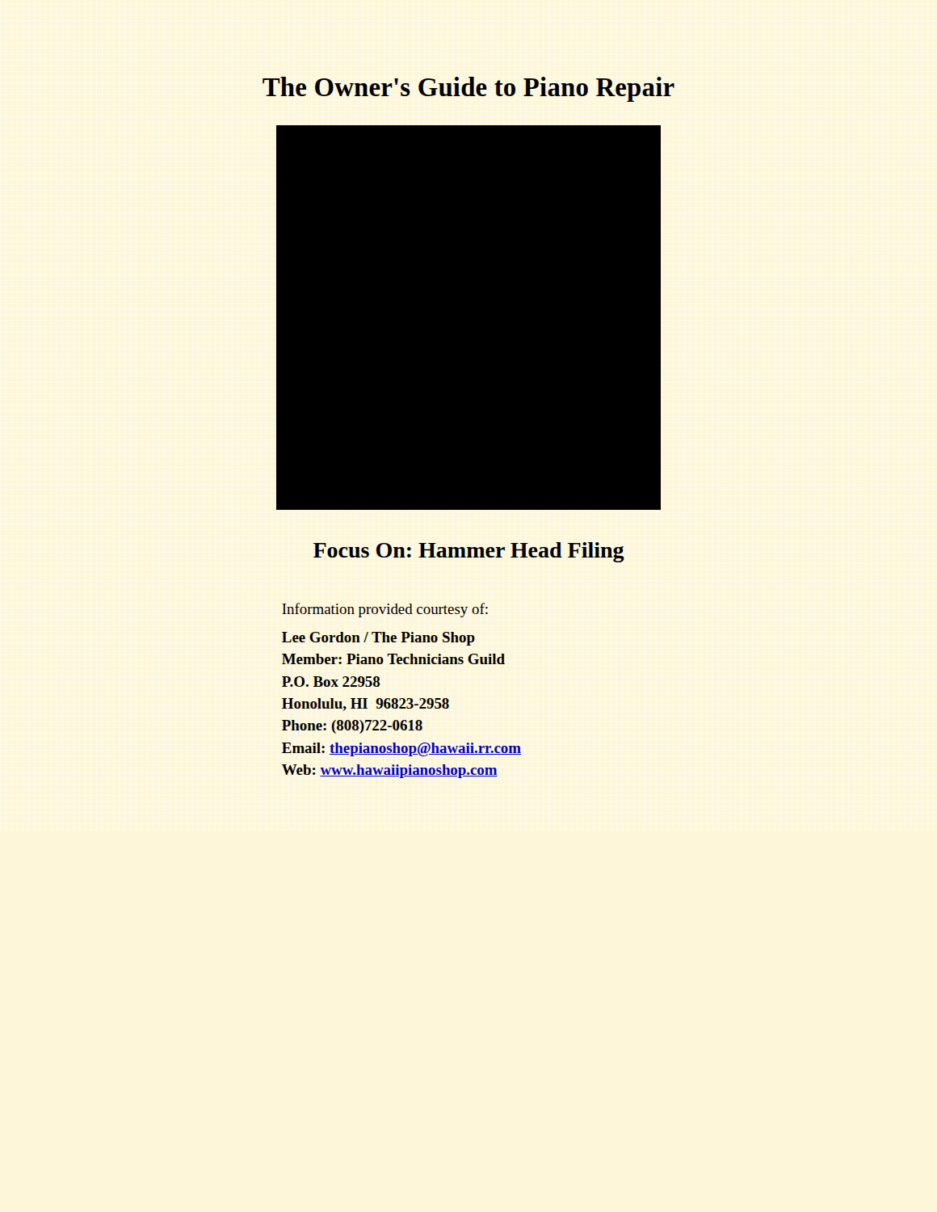The Owner's Guide to Piano Repair
Focus On: Hammer Head Filing
Information provided courtesy of:
Lee Gordon / The Piano Shop
Member: Piano Technicians Guild
P.O. Box 22958
Honolulu, HI 96823-2958
Phone: (808)722-0618
Email: thepianoshop@hawaii.rr.com
Web: www.hawaiipianoshop.com